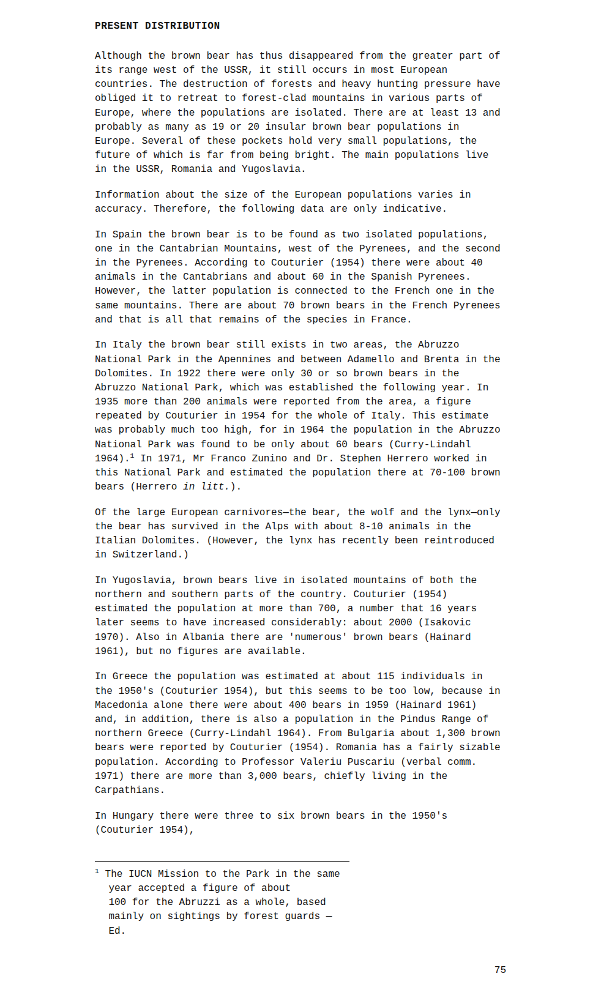PRESENT DISTRIBUTION
Although the brown bear has thus disappeared from the greater part of its range west of the USSR, it still occurs in most European countries. The destruction of forests and heavy hunting pressure have obliged it to retreat to forest-clad mountains in various parts of Europe, where the populations are isolated. There are at least 13 and probably as many as 19 or 20 insular brown bear populations in Europe. Several of these pockets hold very small populations, the future of which is far from being bright. The main populations live in the USSR, Romania and Yugoslavia.
Information about the size of the European populations varies in accuracy. Therefore, the following data are only indicative.
In Spain the brown bear is to be found as two isolated populations, one in the Cantabrian Mountains, west of the Pyrenees, and the second in the Pyrenees. According to Couturier (1954) there were about 40 animals in the Cantabrians and about 60 in the Spanish Pyrenees. However, the latter population is connected to the French one in the same mountains. There are about 70 brown bears in the French Pyrenees and that is all that remains of the species in France.
In Italy the brown bear still exists in two areas, the Abruzzo National Park in the Apennines and between Adamello and Brenta in the Dolomites. In 1922 there were only 30 or so brown bears in the Abruzzo National Park, which was established the following year. In 1935 more than 200 animals were reported from the area, a figure repeated by Couturier in 1954 for the whole of Italy. This estimate was probably much too high, for in 1964 the population in the Abruzzo National Park was found to be only about 60 bears (Curry-Lindahl 1964).1 In 1971, Mr Franco Zunino and Dr. Stephen Herrero worked in this National Park and estimated the population there at 70-100 brown bears (Herrero in litt.).
Of the large European carnivores—the bear, the wolf and the lynx—only the bear has survived in the Alps with about 8-10 animals in the Italian Dolomites. (However, the lynx has recently been reintroduced in Switzerland.)
In Yugoslavia, brown bears live in isolated mountains of both the northern and southern parts of the country. Couturier (1954) estimated the population at more than 700, a number that 16 years later seems to have increased considerably: about 2000 (Isakovic 1970). Also in Albania there are 'numerous' brown bears (Hainard 1961), but no figures are available.
In Greece the population was estimated at about 115 individuals in the 1950's (Couturier 1954), but this seems to be too low, because in Macedonia alone there were about 400 bears in 1959 (Hainard 1961) and, in addition, there is also a population in the Pindus Range of northern Greece (Curry-Lindahl 1964). From Bulgaria about 1,300 brown bears were reported by Couturier (1954). Romania has a fairly sizable population. According to Professor Valeriu Puscariu (verbal comm. 1971) there are more than 3,000 bears, chiefly living in the Carpathians.
In Hungary there were three to six brown bears in the 1950's (Couturier 1954),
1 The IUCN Mission to the Park in the same year accepted a figure of about
100 for the Abruzzi as a whole, based mainly on sightings by forest guards —Ed.
75